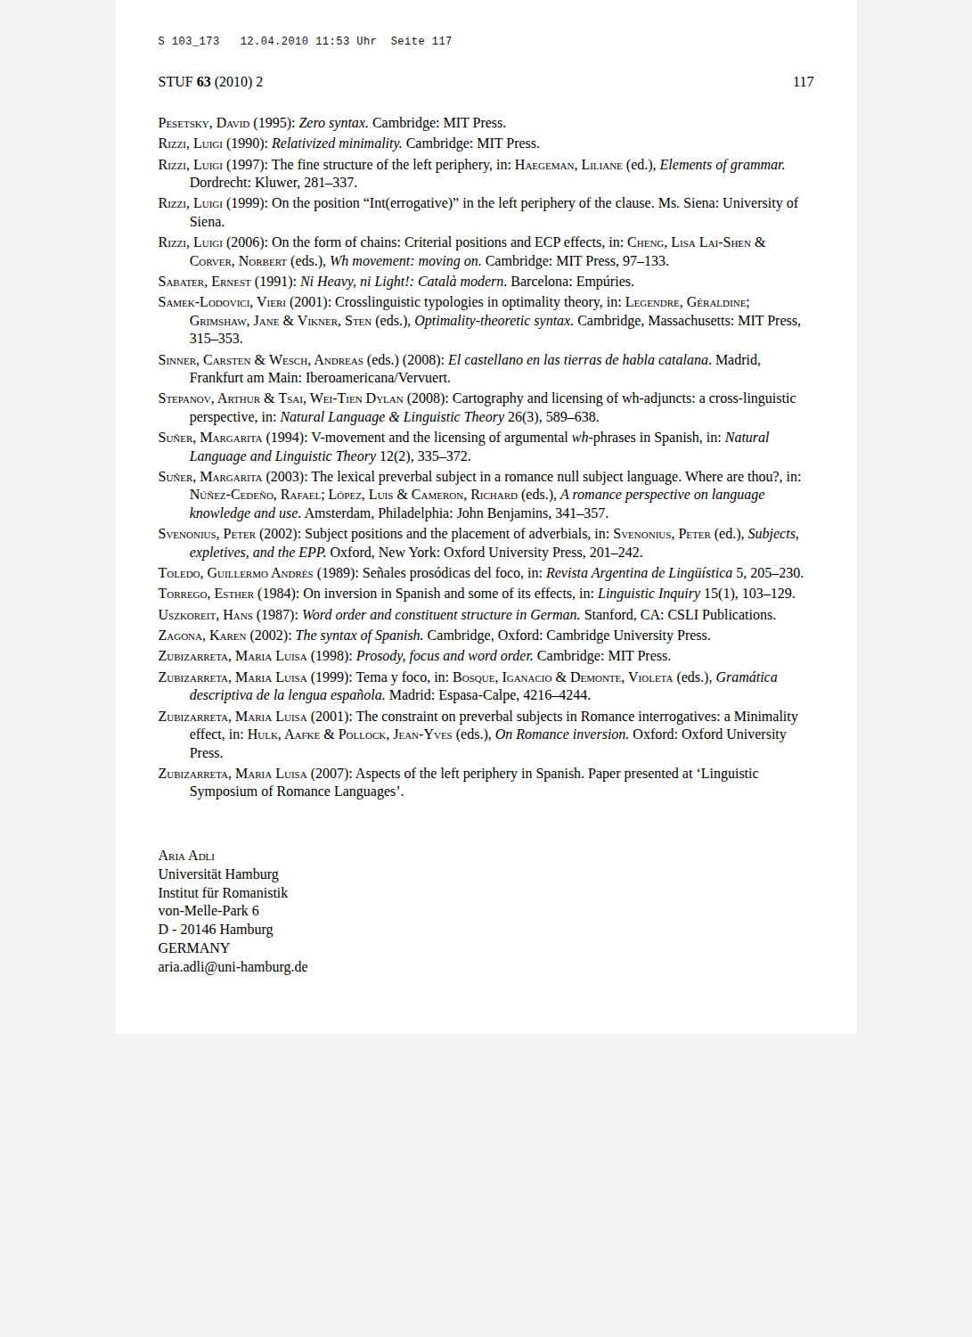S 103_173 12.04.2010 11:53 Uhr Seite 117
STUF 63 (2010) 2 117
Pesetsky, David (1995): Zero syntax. Cambridge: MIT Press.
Rizzi, Luigi (1990): Relativized minimality. Cambridge: MIT Press.
Rizzi, Luigi (1997): The fine structure of the left periphery, in: Haegeman, Liliane (ed.), Elements of grammar. Dordrecht: Kluwer, 281–337.
Rizzi, Luigi (1999): On the position “Int(errogative)” in the left periphery of the clause. Ms. Siena: University of Siena.
Rizzi, Luigi (2006): On the form of chains: Criterial positions and ECP effects, in: Cheng, Lisa Lai-Shen & Corver, Norbert (eds.), Wh movement: moving on. Cambridge: MIT Press, 97–133.
Sabater, Ernest (1991): Ni Heavy, ni Light!: Català modern. Barcelona: Empúries.
Samek-Lodovici, Vieri (2001): Crosslinguistic typologies in optimality theory, in: Legendre, Géraldine; Grimshaw, Jane & Vikner, Sten (eds.), Optimality-theoretic syntax. Cambridge, Massachusetts: MIT Press, 315–353.
Sinner, Carsten & Wesch, Andreas (eds.) (2008): El castellano en las tierras de habla catalana. Madrid, Frankfurt am Main: Iberoamericana/Vervuert.
Stepanov, Arthur & Tsai, Wei-Tien Dylan (2008): Cartography and licensing of wh-adjuncts: a cross-linguistic perspective, in: Natural Language & Linguistic Theory 26(3), 589–638.
Suñer, Margarita (1994): V-movement and the licensing of argumental wh-phrases in Spanish, in: Natural Language and Linguistic Theory 12(2), 335–372.
Suñer, Margarita (2003): The lexical preverbal subject in a romance null subject language. Where are thou?, in: Núñez-Cedeño, Rafael; López, Luis & Cameron, Richard (eds.), A romance perspective on language knowledge and use. Amsterdam, Philadelphia: John Benjamins, 341–357.
Svenonius, Peter (2002): Subject positions and the placement of adverbials, in: Svenonius, Peter (ed.), Subjects, expletives, and the EPP. Oxford, New York: Oxford University Press, 201–242.
Toledo, Guillermo Andrés (1989): Señales prosódicas del foco, in: Revista Argentina de Lingüística 5, 205–230.
Torrego, Esther (1984): On inversion in Spanish and some of its effects, in: Linguistic Inquiry 15(1), 103–129.
Uszkoreit, Hans (1987): Word order and constituent structure in German. Stanford, CA: CSLI Publications.
Zagona, Karen (2002): The syntax of Spanish. Cambridge, Oxford: Cambridge University Press.
Zubizarreta, Maria Luisa (1998): Prosody, focus and word order. Cambridge: MIT Press.
Zubizarreta, Maria Luisa (1999): Tema y foco, in: Bosque, Iganacio & Demonte, Violeta (eds.), Gramática descriptiva de la lengua española. Madrid: Espasa-Calpe, 4216–4244.
Zubizarreta, Maria Luisa (2001): The constraint on preverbal subjects in Romance interrogatives: a Minimality effect, in: Hulk, Aafke & Pollock, Jean-Yves (eds.), On Romance inversion. Oxford: Oxford University Press.
Zubizarreta, Maria Luisa (2007): Aspects of the left periphery in Spanish. Paper presented at ‘Linguistic Symposium of Romance Languages’.
Aria Adli
Universität Hamburg
Institut für Romanistik
von-Melle-Park 6
D - 20146 Hamburg
GERMANY
aria.adli@uni-hamburg.de